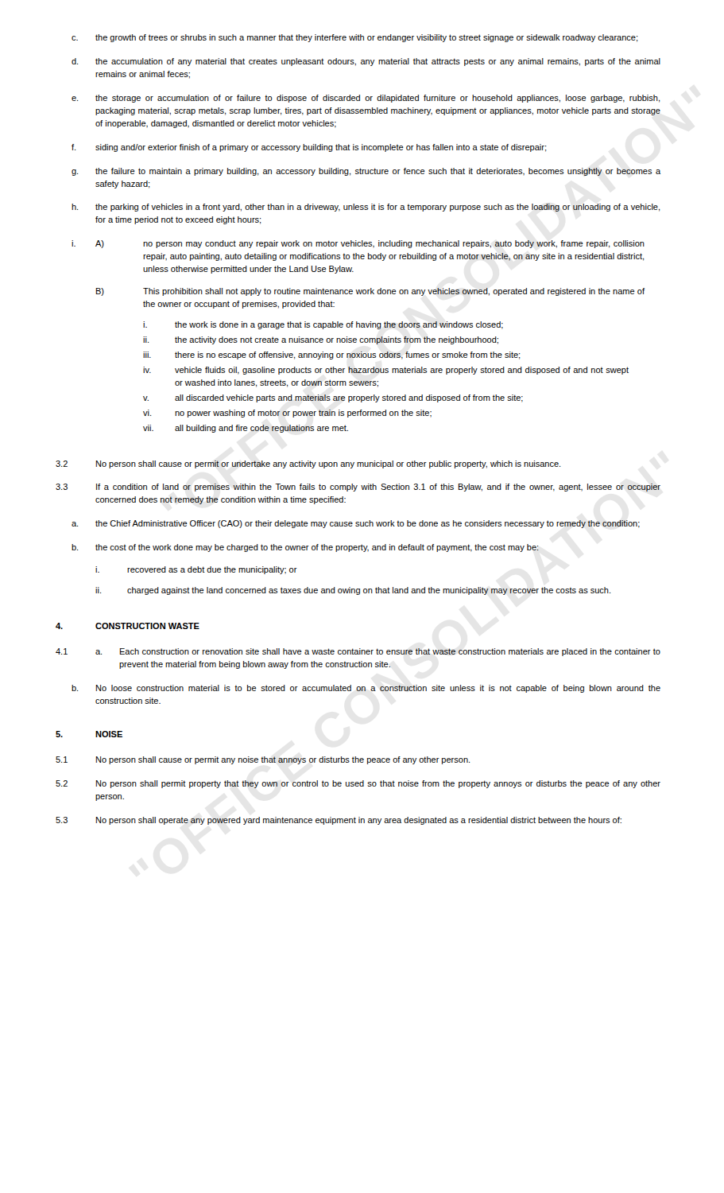"OFFICE CONSOLIDATION"
"OFFICE CONSOLIDATION"
c.
the growth of trees or shrubs in such a manner that they interfere with or endanger visibility to street signage or sidewalk roadway clearance;
d.
the accumulation of any material that creates unpleasant odours, any material that attracts pests or any animal remains, parts of the animal remains or animal feces;
e.
the storage or accumulation of or failure to dispose of discarded or dilapidated furniture or household appliances, loose garbage, rubbish, packaging material, scrap metals, scrap lumber, tires, part of disassembled machinery, equipment or appliances, motor vehicle parts and storage of inoperable, damaged, dismantled or derelict motor vehicles;
f.
siding and/or exterior finish of a primary or accessory building that is incomplete or has fallen into a state of disrepair;
g.
the failure to maintain a primary building, an accessory building, structure or fence such that it deteriorates, becomes unsightly or becomes a safety hazard;
h.
the parking of vehicles in a front yard, other than in a driveway, unless it is for a temporary purpose such as the loading or unloading of a vehicle, for a time period not to exceed eight hours;
i.
A)
no person may conduct any repair work on motor vehicles, including mechanical repairs, auto body work, frame repair, collision repair, auto painting, auto detailing or modifications to the body or rebuilding of a motor vehicle, on any site in a residential district, unless otherwise permitted under the Land Use Bylaw.
B)
This prohibition shall not apply to routine maintenance work done on any vehicles owned, operated and registered in the name of the owner or occupant of premises, provided that:
i.
the work is done in a garage that is capable of having the doors and windows closed;
ii.
the activity does not create a nuisance or noise complaints from the neighbourhood;
iii.
there is no escape of offensive, annoying or noxious odors, fumes or smoke from the site;
iv.
vehicle fluids oil, gasoline products or other hazardous materials are properly stored and disposed of and not swept or washed into lanes, streets, or down storm sewers;
v.
all discarded vehicle parts and materials are properly stored and disposed of from the site;
vi.
no power washing of motor or power train is performed on the site;
vii.
all building and fire code regulations are met.
3.2
No person shall cause or permit or undertake any activity upon any municipal or other public property, which is nuisance.
3.3
If a condition of land or premises within the Town fails to comply with Section 3.1 of this Bylaw, and if the owner, agent, lessee or occupier concerned does not remedy the condition within a time specified:
a.
the Chief Administrative Officer (CAO) or their delegate may cause such work to be done as he considers necessary to remedy the condition;
b.
the cost of the work done may be charged to the owner of the property, and in default of payment, the cost may be:
i.
recovered as a debt due the municipality; or
ii.
charged against the land concerned as taxes due and owing on that land and the municipality may recover the costs as such.
4.
CONSTRUCTION WASTE
4.1
a.
Each construction or renovation site shall have a waste container to ensure that waste construction materials are placed in the container to prevent the material from being blown away from the construction site.
b.
No loose construction material is to be stored or accumulated on a construction site unless it is not capable of being blown around the construction site.
5.
NOISE
5.1
No person shall cause or permit any noise that annoys or disturbs the peace of any other person.
5.2
No person shall permit property that they own or control to be used so that noise from the property annoys or disturbs the peace of any other person.
5.3
No person shall operate any powered yard maintenance equipment in any area designated as a residential district between the hours of: